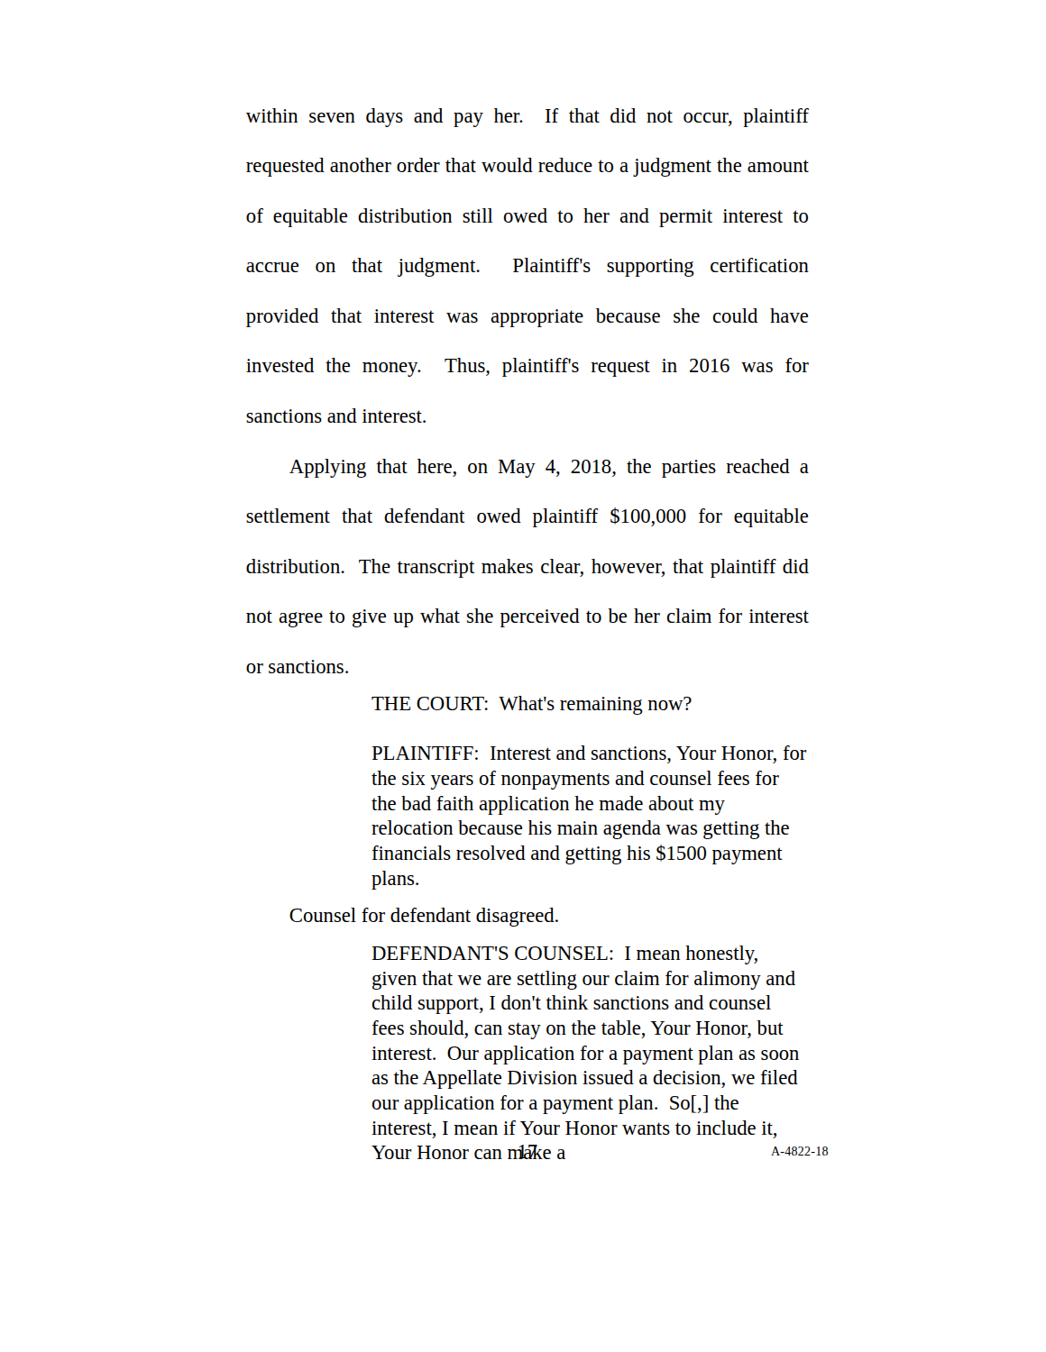within seven days and pay her. If that did not occur, plaintiff requested another order that would reduce to a judgment the amount of equitable distribution still owed to her and permit interest to accrue on that judgment. Plaintiff's supporting certification provided that interest was appropriate because she could have invested the money. Thus, plaintiff's request in 2016 was for sanctions and interest.
Applying that here, on May 4, 2018, the parties reached a settlement that defendant owed plaintiff $100,000 for equitable distribution. The transcript makes clear, however, that plaintiff did not agree to give up what she perceived to be her claim for interest or sanctions.
THE COURT: What's remaining now?
PLAINTIFF: Interest and sanctions, Your Honor, for the six years of nonpayments and counsel fees for the bad faith application he made about my relocation because his main agenda was getting the financials resolved and getting his $1500 payment plans.
Counsel for defendant disagreed.
DEFENDANT'S COUNSEL: I mean honestly, given that we are settling our claim for alimony and child support, I don't think sanctions and counsel fees should, can stay on the table, Your Honor, but interest. Our application for a payment plan as soon as the Appellate Division issued a decision, we filed our application for a payment plan. So[,] the interest, I mean if Your Honor wants to include it, Your Honor can make a
17
A-4822-18